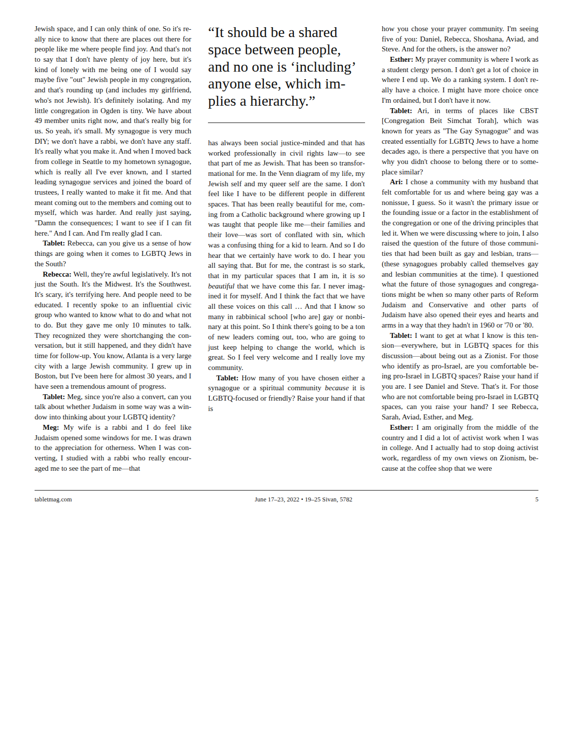Jewish space, and I can only think of one. So it's really nice to know that there are places out there for people like me where people find joy. And that's not to say that I don't have plenty of joy here, but it's kind of lonely with me being one of I would say maybe five "out" Jewish people in my congregation, and that's rounding up (and includes my girlfriend, who's not Jewish). It's definitely isolating. And my little congregation in Ogden is tiny. We have about 49 member units right now, and that's really big for us. So yeah, it's small. My synagogue is very much DIY; we don't have a rabbi, we don't have any staff. It's really what you make it. And when I moved back from college in Seattle to my hometown synagogue, which is really all I've ever known, and I started leading synagogue services and joined the board of trustees, I really wanted to make it fit me. And that meant coming out to the members and coming out to myself, which was harder. And really just saying, "Damn the consequences; I want to see if I can fit here." And I can. And I'm really glad I can.
Tablet: Rebecca, can you give us a sense of how things are going when it comes to LGBTQ Jews in the South?
Rebecca: Well, they're awful legislatively. It's not just the South. It's the Midwest. It's the Southwest. It's scary, it's terrifying here. And people need to be educated. I recently spoke to an influential civic group who wanted to know what to do and what not to do. But they gave me only 10 minutes to talk. They recognized they were shortchanging the conversation, but it still happened, and they didn't have time for follow-up. You know, Atlanta is a very large city with a large Jewish community. I grew up in Boston, but I've been here for almost 30 years, and I have seen a tremendous amount of progress.
Tablet: Meg, since you're also a convert, can you talk about whether Judaism in some way was a window into thinking about your LGBTQ identity?
Meg: My wife is a rabbi and I do feel like Judaism opened some windows for me. I was drawn to the appreciation for otherness. When I was converting, I studied with a rabbi who really encouraged me to see the part of me—that
“It should be a shared space between people, and no one is ‘including’ anyone else, which implies a hierarchy.”
has always been social justice-minded and that has worked professionally in civil rights law—to see that part of me as Jewish. That has been so transformational for me. In the Venn diagram of my life, my Jewish self and my queer self are the same. I don't feel like I have to be different people in different spaces. That has been really beautiful for me, coming from a Catholic background where growing up I was taught that people like me—their families and their love—was sort of conflated with sin, which was a confusing thing for a kid to learn. And so I do hear that we certainly have work to do. I hear you all saying that. But for me, the contrast is so stark, that in my particular spaces that I am in, it is so beautiful that we have come this far. I never imagined it for myself. And I think the fact that we have all these voices on this call … And that I know so many in rabbinical school [who are] gay or nonbinary at this point. So I think there's going to be a ton of new leaders coming out, too, who are going to just keep helping to change the world, which is great. So I feel very welcome and I really love my community.
Tablet: How many of you have chosen either a synagogue or a spiritual community because it is LGBTQ-focused or friendly? Raise your hand if that is
how you chose your prayer community. I'm seeing five of you: Daniel, Rebecca, Shoshana, Aviad, and Steve. And for the others, is the answer no?
Esther: My prayer community is where I work as a student clergy person. I don't get a lot of choice in where I end up. We do a ranking system. I don't really have a choice. I might have more choice once I'm ordained, but I don't have it now.
Tablet: Ari, in terms of places like CBST [Congregation Beit Simchat Torah], which was known for years as "The Gay Synagogue" and was created essentially for LGBTQ Jews to have a home decades ago, is there a perspective that you have on why you didn't choose to belong there or to someplace similar?
Ari: I chose a community with my husband that felt comfortable for us and where being gay was a nonissue, I guess. So it wasn't the primary issue or the founding issue or a factor in the establishment of the congregation or one of the driving principles that led it. When we were discussing where to join, I also raised the question of the future of those communities that had been built as gay and lesbian, trans—(these synagogues probably called themselves gay and lesbian communities at the time). I questioned what the future of those synagogues and congregations might be when so many other parts of Reform Judaism and Conservative and other parts of Judaism have also opened their eyes and hearts and arms in a way that they hadn't in 1960 or '70 or '80.
Tablet: I want to get at what I know is this tension—everywhere, but in LGBTQ spaces for this discussion—about being out as a Zionist. For those who identify as pro-Israel, are you comfortable being pro-Israel in LGBTQ spaces? Raise your hand if you are. I see Daniel and Steve. That's it. For those who are not comfortable being pro-Israel in LGBTQ spaces, can you raise your hand? I see Rebecca, Sarah, Aviad, Esther, and Meg.
Esther: I am originally from the middle of the country and I did a lot of activist work when I was in college. And I actually had to stop doing activist work, regardless of my own views on Zionism, because at the coffee shop that we were
tabletmag.com
June 17–23, 2022 • 19–25 Sivan, 5782
5